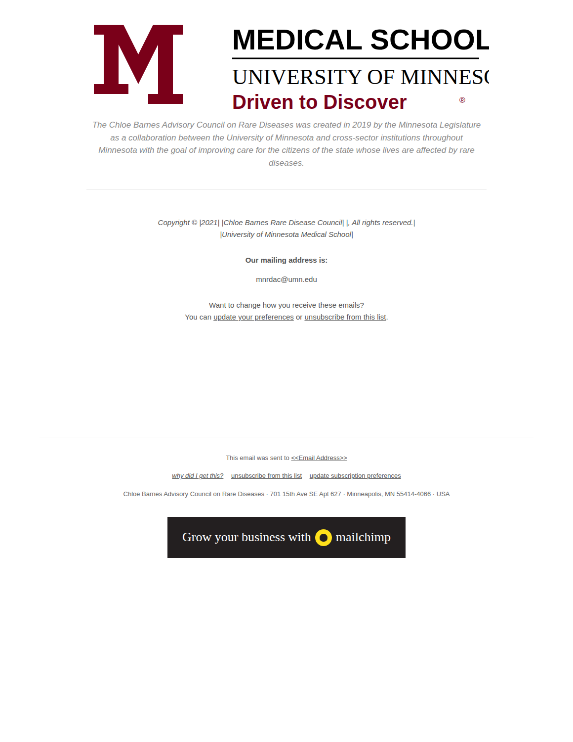The Chloe Barnes Advisory Council on Rare Diseases was created in 2019 by the Minnesota Legislature as a collaboration between the University of Minnesota and cross-sector institutions throughout Minnesota with the goal of improving care for the citizens of the state whose lives are affected by rare diseases.
Copyright © |2021| |Chloe Barnes Rare Disease Council| |, All rights reserved.|
|University of Minnesota Medical School|
Our mailing address is:
mnrdac@umn.edu
Want to change how you receive these emails?
You can update your preferences or unsubscribe from this list.
This email was sent to <<Email Address>>
why did I get this? unsubscribe from this list update subscription preferences
Chloe Barnes Advisory Council on Rare Diseases · 701 15th Ave SE Apt 627 · Minneapolis, MN 55414-4066 · USA
Grow your business with mailchimp